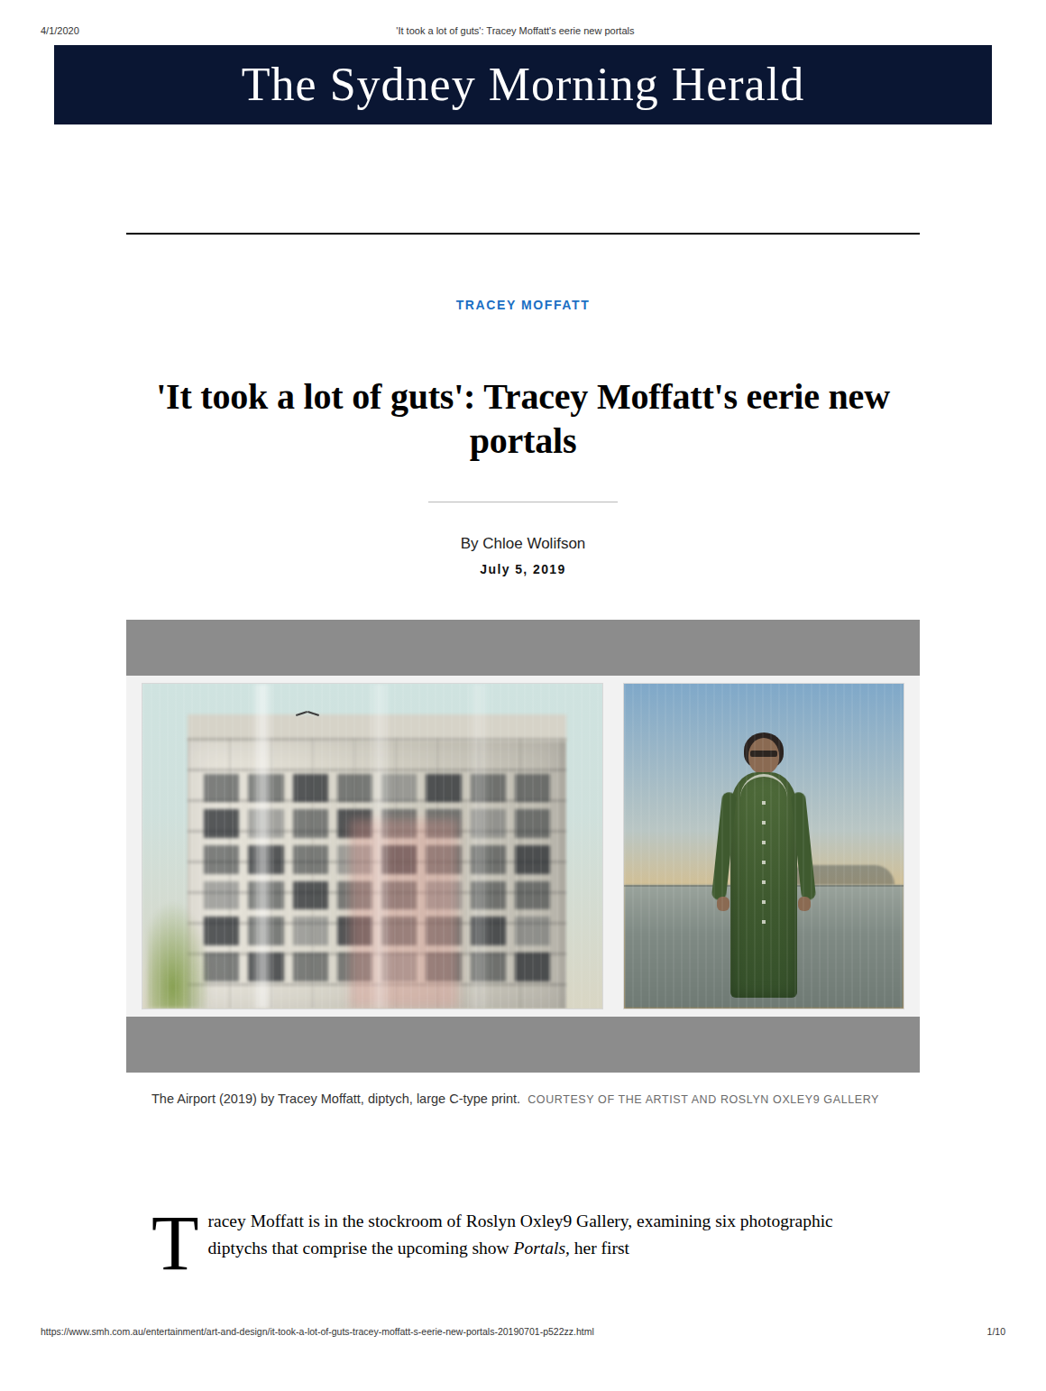4/1/2020
'It took a lot of guts': Tracey Moffatt's eerie new portals
The Sydney Morning Herald
Tracey Moffatt
'It took a lot of guts': Tracey Moffatt's eerie new portals
By Chloe Wolifson
July 5, 2019
The Airport (2019) by Tracey Moffatt, diptych, large C-type print. Courtesy of the artist and Roslyn Oxley9 Gallery
Tracey Moffatt is in the stockroom of Roslyn Oxley9 Gallery, examining six photographic diptychs that comprise the upcoming show Portals, her first
https://www.smh.com.au/entertainment/art-and-design/it-took-a-lot-of-guts-tracey-moffatt-s-eerie-new-portals-20190701-p522zz.html
1/10